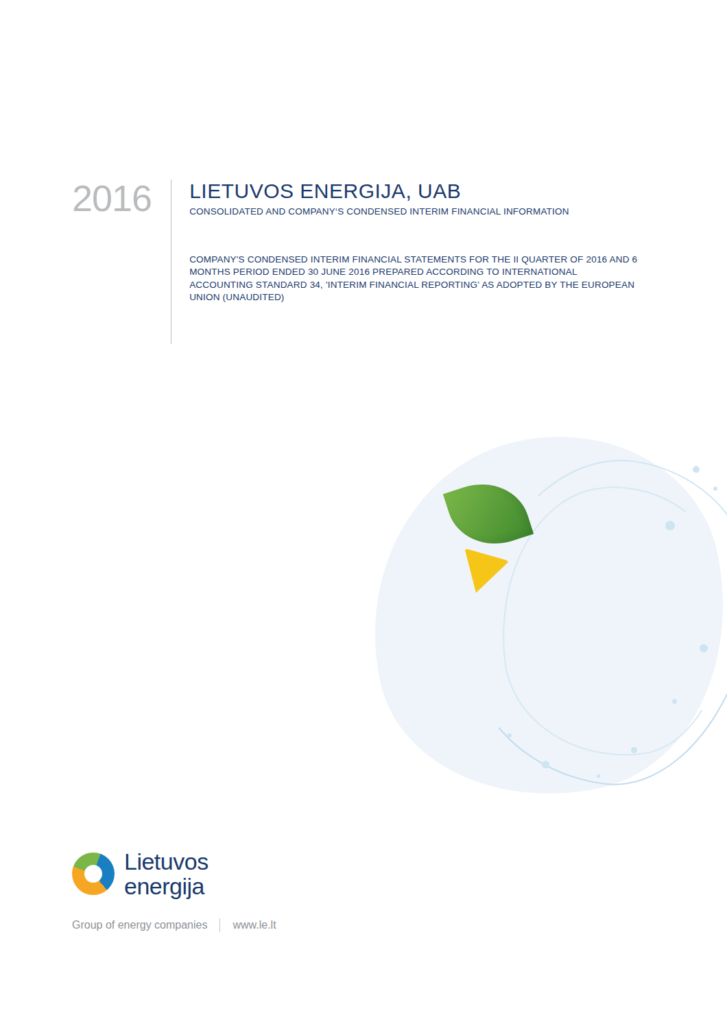2016
LIETUVOS ENERGIJA, UAB
CONSOLIDATED AND COMPANY‘S CONDENSED INTERIM FINANCIAL INFORMATION
COMPANY'S CONDENSED INTERIM FINANCIAL STATEMENTS FOR THE II QUARTER OF 2016 AND 6 MONTHS PERIOD ENDED 30 JUNE 2016 PREPARED ACCORDING TO INTERNATIONAL ACCOUNTING STANDARD 34, 'INTERIM FINANCIAL REPORTING' AS ADOPTED BY THE EUROPEAN UNION (UNAUDITED)
Lietuvos energija
Group of energy companies www.le.lt